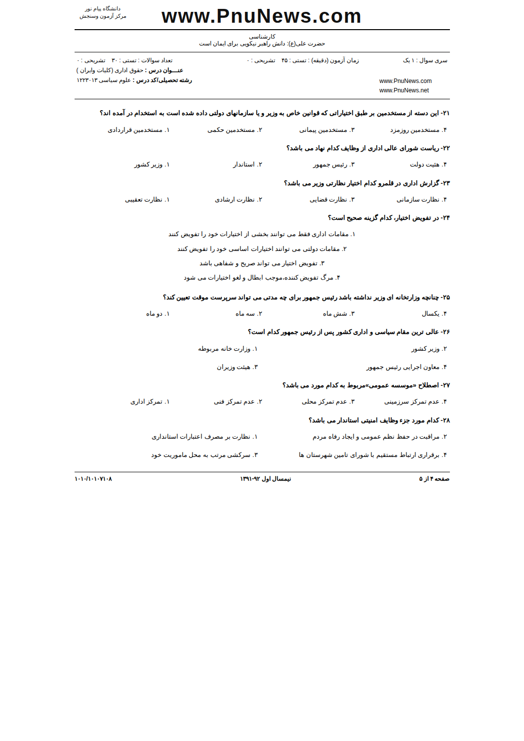دانشگاه پیام نور
مرکز آزمون وسنجش
www.PnuNews.com
کارشناسی
حضرت علی(ع): دانش راهبر نیکویی برای ایمان است
| سری سوال : ۱ یک | زمان آزمون (دقیقه) : تستی : ۴۵ تشریحی : ۰ | تعداد سوالات : تستی : ۳۰ تشریحی : ۰ |
| | عنـــوان درس : حقوق اداری (کلیات وایران ) |
| www.PnuNews.com www.PnuNews.net | | رشته تحصیلی/کد درس : علوم سیاسی ۱۲۲۳۰۱۳ |
۲۱- این دسته از مستخدمین بر طبق اختیاراتی که قوانین خاص به وزیر و یا سازمانهای دولتی داده شده است به استخدام در آمده اند؟
۴. مستخدمین روزمزد ۳. مستخدمین پیمانی ۲. مستخدمین حکمی ۱. مستخدمین قراردادی
۲۲- ریاست شورای عالی اداری از وظایف کدام نهاد می باشد؟
۴. هئیت دولت ۳. رئیس جمهور ۲. استاندار ۱. وزیر کشور
۲۳- گزارش اداری در قلمرو کدام اختیار نظارتی وزیر می باشد؟
۴. نظارت سازمانی ۳. نظارت قضایی ۲. نظارت ارشادی ۱. نظارت تعقیبی
۲۴- در تفویض اختیار، کدام گزینه صحیح است؟
۱. مقامات اداری فقط می توانند بخشی از اختیارات خود را تفویض کنند
۲. مقامات دولتی می توانند اختیارات اساسی خود را تفویض کنند
۳. تفویض اختیار می تواند صریح و شفاهی باشد
۴. مرگ تفویض کننده،موجب ابطال و لغو اختیارات می شود
۲۵- چنانچه وزارتخانه ای وزیر نداشته باشد رئیس جمهور برای چه مدتی می تواند سرپرست موقت تعیین کند؟
۴. یکسال ۳. شش ماه ۲. سه ماه ۱. دو ماه
۲۶- عالی ترین مقام سیاسی و اداری کشور پس از رئیس جمهور کدام است؟
۲. وزیر کشور ۱. وزارت خانه مربوطه
۴. معاون اجرایی رئیس جمهور ۳. هیئت وزیران
۲۷- اصطلاح «موسسه عمومی»مربوط به کدام مورد می باشد؟
۴. عدم تمرکز سرزمینی ۳. عدم تمرکز محلی ۲. عدم تمرکز فنی ۱. تمرکز اداری
۲۸- کدام مورد جزء وظایف امنیتی استاندار می باشد؟
۲. مراقبت در حفظ نظم عمومی و ایجاد رفاه مردم ۱. نظارت بر مصرف اعتبارات استانداری
۴. برقراری ارتباط مستقیم با شورای تامین شهرستان ها ۳. سرکشی مرتب به محل ماموریت خود
صفحه ۴ از ۵
نیمسال اول ۹۲-۱۳۹۱
۱۰۱۰/۱۰۱۰۷۱۰۸